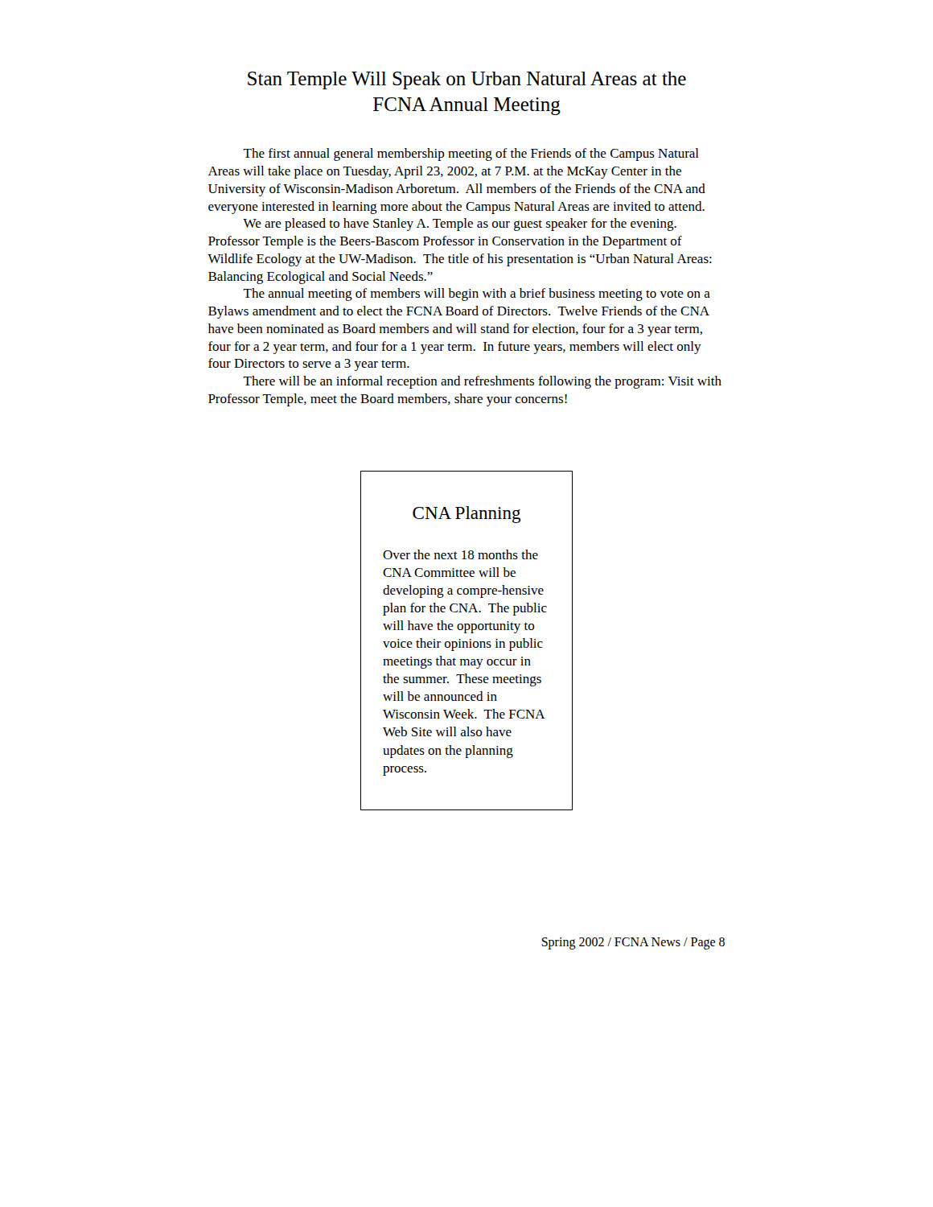Stan Temple Will Speak on Urban Natural Areas at the
FCNA Annual Meeting
The first annual general membership meeting of the Friends of the Campus Natural Areas will take place on Tuesday, April 23, 2002, at 7 P.M. at the McKay Center in the University of Wisconsin-Madison Arboretum. All members of the Friends of the CNA and everyone interested in learning more about the Campus Natural Areas are invited to attend.
We are pleased to have Stanley A. Temple as our guest speaker for the evening. Professor Temple is the Beers-Bascom Professor in Conservation in the Department of Wildlife Ecology at the UW-Madison. The title of his presentation is “Urban Natural Areas: Balancing Ecological and Social Needs.”
The annual meeting of members will begin with a brief business meeting to vote on a Bylaws amendment and to elect the FCNA Board of Directors. Twelve Friends of the CNA have been nominated as Board members and will stand for election, four for a 3 year term, four for a 2 year term, and four for a 1 year term. In future years, members will elect only four Directors to serve a 3 year term.
There will be an informal reception and refreshments following the program: Visit with Professor Temple, meet the Board members, share your concerns!
CNA Planning
Over the next 18 months the CNA Committee will be developing a compre-hensive plan for the CNA. The public will have the opportunity to voice their opinions in public meetings that may occur in the summer. These meetings will be announced in Wisconsin Week. The FCNA Web Site will also have updates on the planning process.
Spring 2002 / FCNA News / Page 8